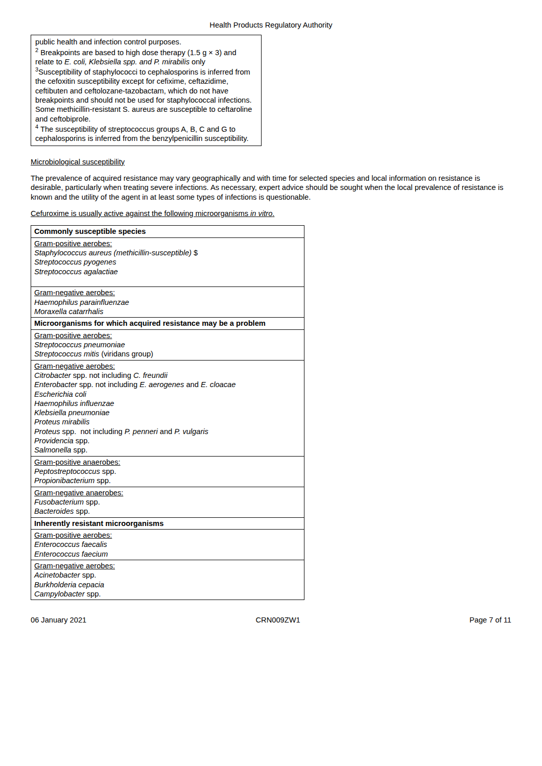Health Products Regulatory Authority
public health and infection control purposes.
2 Breakpoints are based to high dose therapy (1.5 g × 3) and relate to E. coli, Klebsiella spp. and P. mirabilis only
3Susceptibility of staphylococci to cephalosporins is inferred from the cefoxitin susceptibility except for cefixime, ceftazidime, ceftibuten and ceftolozane-tazobactam, which do not have breakpoints and should not be used for staphylococcal infections. Some methicillin-resistant S. aureus are susceptible to ceftaroline and ceftobiprole.
4 The susceptibility of streptococcus groups A, B, C and G to cephalosporins is inferred from the benzylpenicillin susceptibility.
Microbiological susceptibility
The prevalence of acquired resistance may vary geographically and with time for selected species and local information on resistance is desirable, particularly when treating severe infections. As necessary, expert advice should be sought when the local prevalence of resistance is known and the utility of the agent in at least some types of infections is questionable.
Cefuroxime is usually active against the following microorganisms in vitro.
| Commonly susceptible species |
| Gram-positive aerobes: Staphylococcus aureus (methicillin-susceptible) $ Streptococcus pyogenes Streptococcus agalactiae |
| Gram-negative aerobes: Haemophilus parainfluenzae Moraxella catarrhalis |
| Microorganisms for which acquired resistance may be a problem |
| Gram-positive aerobes: Streptococcus pneumoniae Streptococcus mitis (viridans group) |
| Gram-negative aerobes: Citrobacter spp. not including C. freundii Enterobacter spp. not including E. aerogenes and E. cloacae Escherichia coli Haemophilus influenzae Klebsiella pneumoniae Proteus mirabilis Proteus spp. not including P. penneri and P. vulgaris Providencia spp. Salmonella spp. |
| Gram-positive anaerobes: Peptostreptococcus spp. Propionibacterium spp. |
| Gram-negative anaerobes: Fusobacterium spp. Bacteroides spp. |
| Inherently resistant microorganisms |
| Gram-positive aerobes: Enterococcus faecalis Enterococcus faecium |
| Gram-negative aerobes: Acinetobacter spp. Burkholderia cepacia Campylobacter spp. |
06 January 2021 CRN009ZW1 Page 7 of 11